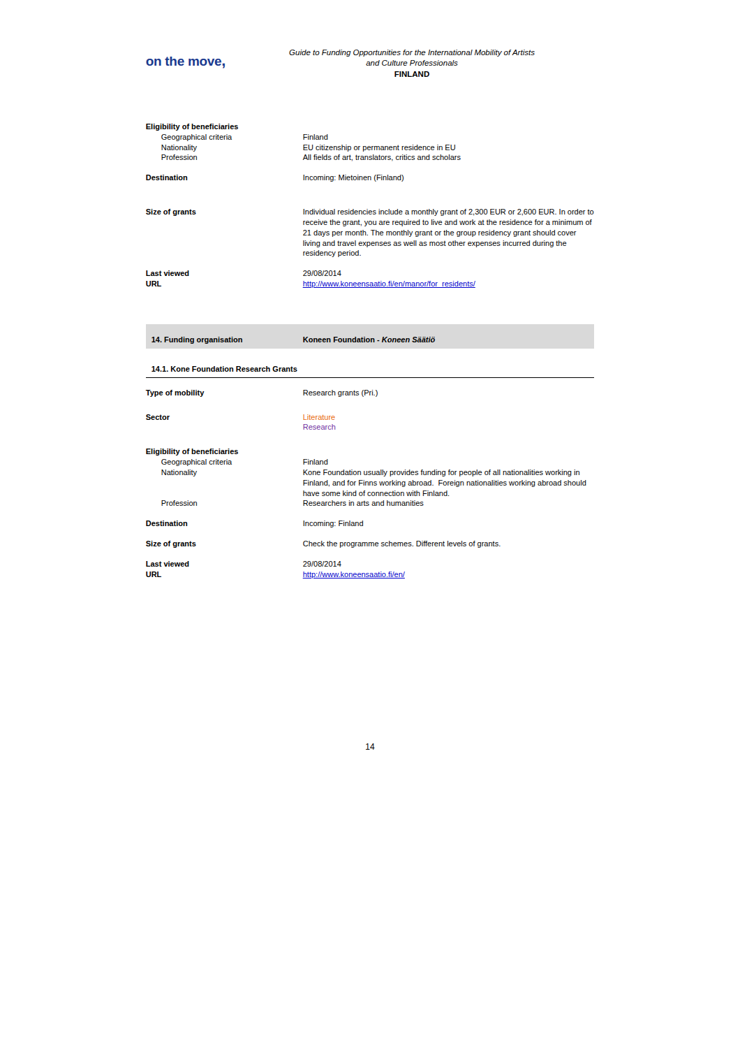on the move,
Guide to Funding Opportunities for the International Mobility of Artists
and Culture Professionals FINLAND
Eligibility of beneficiaries
Geographical criteria
Finland
Nationality
EU citizenship or permanent residence in EU
Profession
All fields of art, translators, critics and scholars
Destination
Incoming: Mietoinen (Finland)
Size of grants
Individual residencies include a monthly grant of 2,300 EUR or 2,600 EUR. In order to receive the grant, you are required to live and work at the residence for a minimum of 21 days per month. The monthly grant or the group residency grant should cover living and travel expenses as well as most other expenses incurred during the residency period.
Last viewed
29/08/2014
URL
http://www.koneensaatio.fi/en/manor/for_residents/
14. Funding organisation
Koneen Foundation - Koneen Säätiö
14.1. Kone Foundation Research Grants
Type of mobility
Research grants (Pri.)
Sector
Literature
Research
Eligibility of beneficiaries
Geographical criteria
Finland
Nationality
Kone Foundation usually provides funding for people of all nationalities working in Finland, and for Finns working abroad. Foreign nationalities working abroad should have some kind of connection with Finland.
Profession
Researchers in arts and humanities
Destination
Incoming: Finland
Size of grants
Check the programme schemes. Different levels of grants.
Last viewed
29/08/2014
URL
http://www.koneensaatio.fi/en/
14